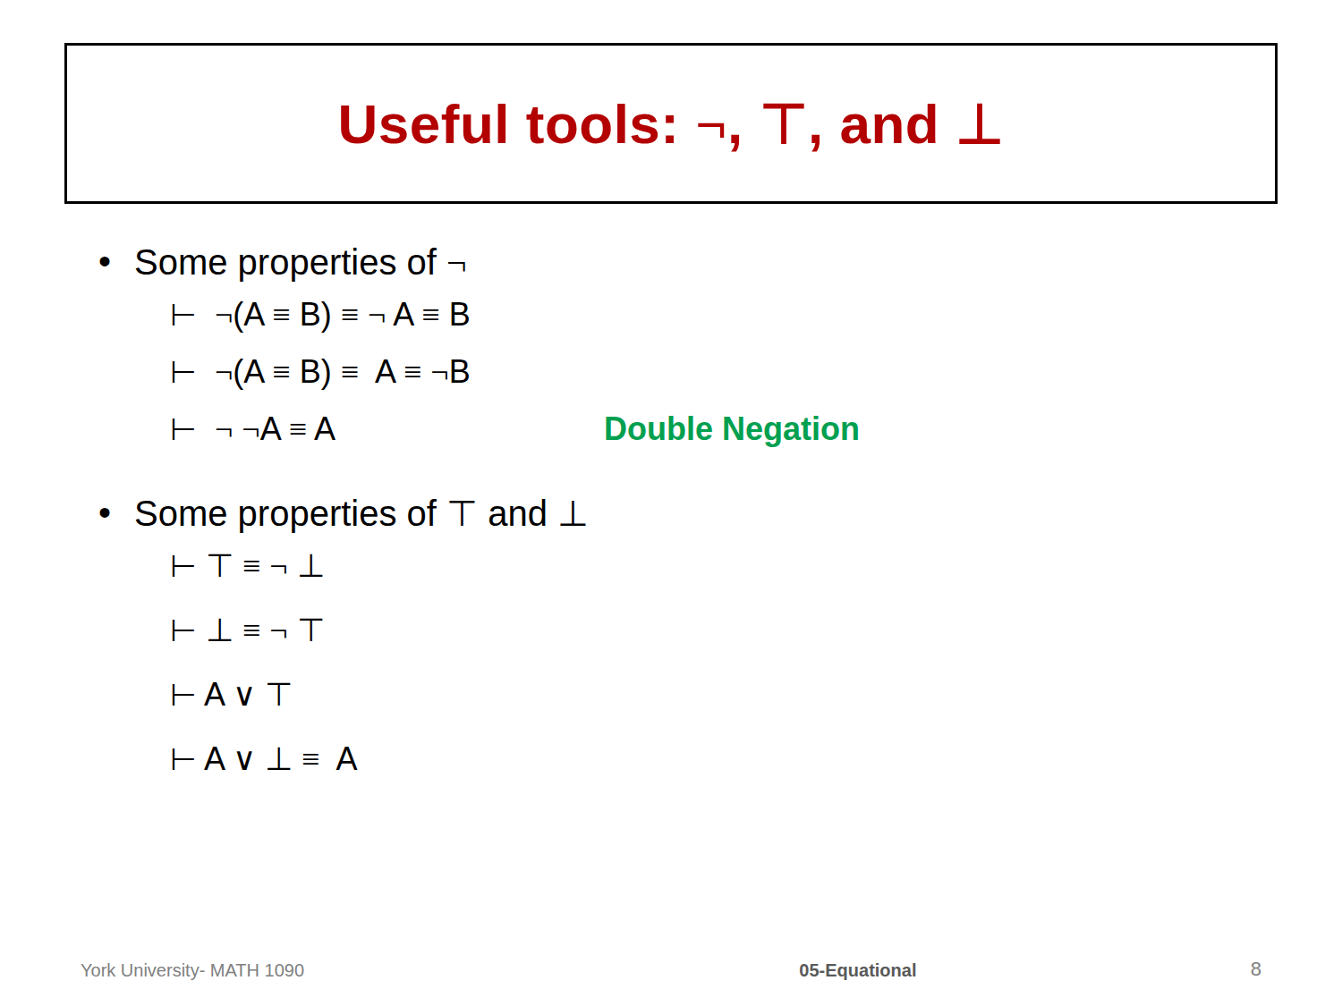Useful tools: ¬, ⊤, and ⊥
Some properties of ¬
⊢ ¬(A ≡ B) ≡ ¬ A ≡ B
⊢ ¬(A ≡ B) ≡ A ≡ ¬B
⊢ ¬ ¬A ≡ ADouble Negation
Some properties of ⊤ and ⊥
⊢ ⊤ ≡ ¬ ⊥
⊢ ⊥ ≡ ¬ ⊤
⊢ A ∨ ⊤
⊢ A ∨ ⊥ ≡ A
York University- MATH 1090 05-Equational 8